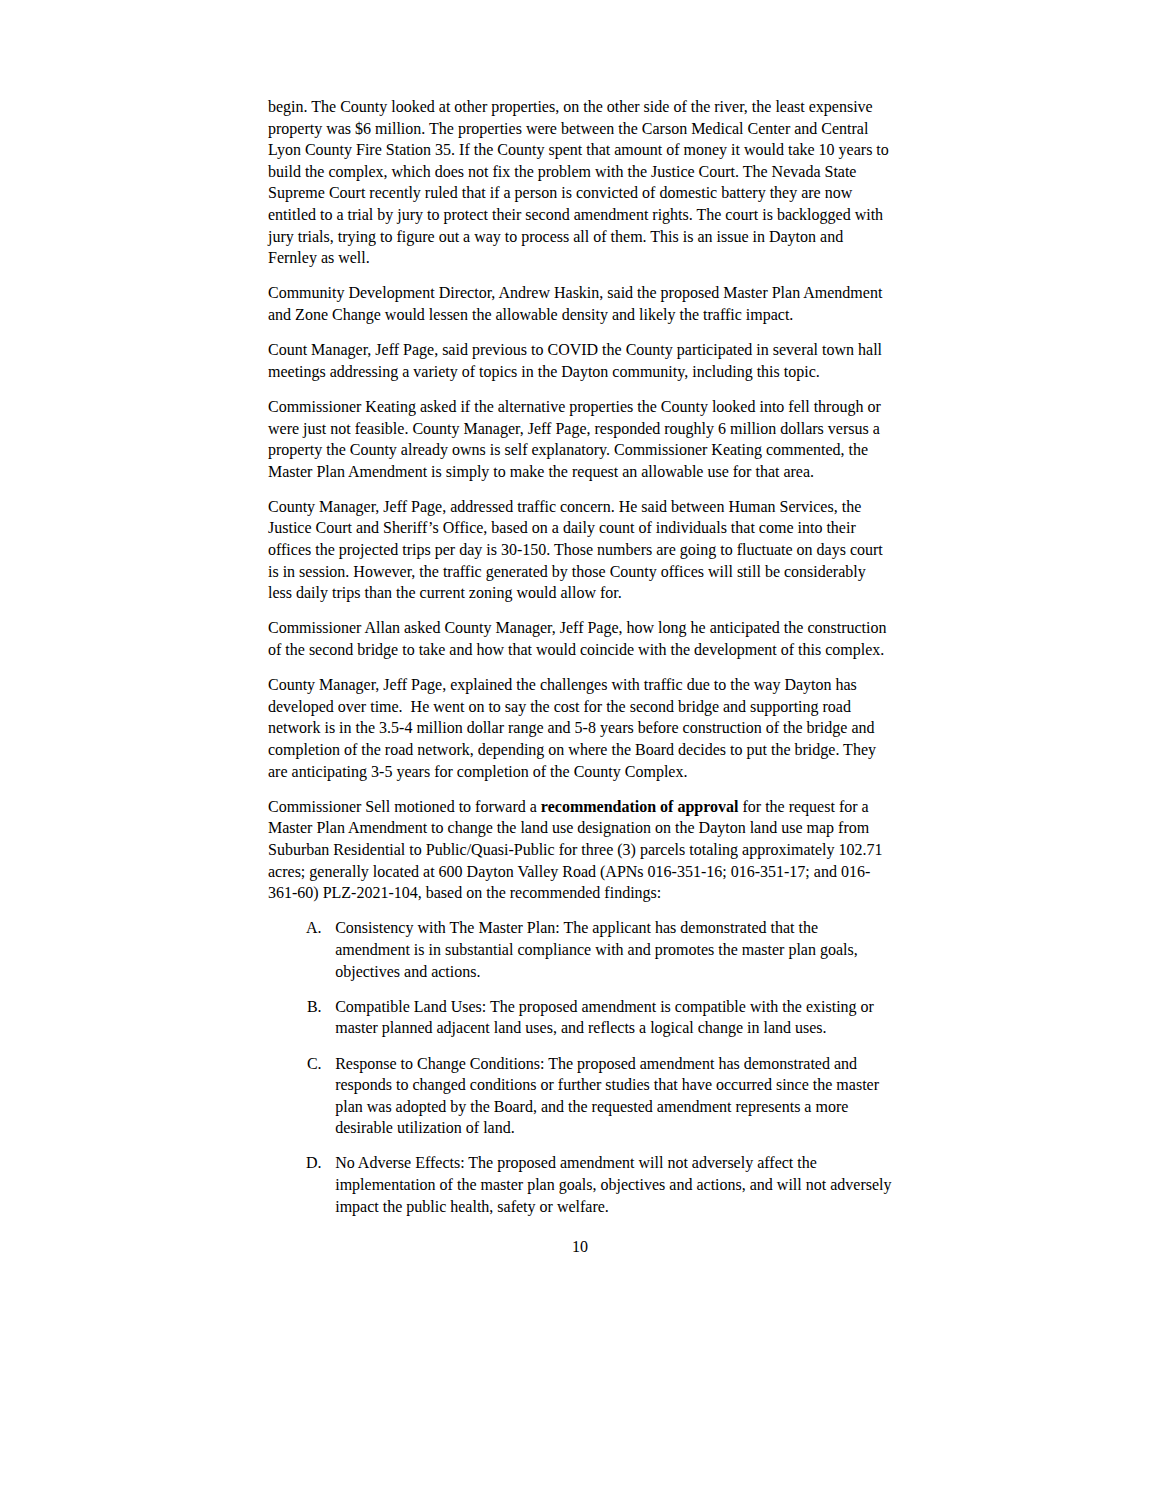begin. The County looked at other properties, on the other side of the river, the least expensive property was $6 million. The properties were between the Carson Medical Center and Central Lyon County Fire Station 35. If the County spent that amount of money it would take 10 years to build the complex, which does not fix the problem with the Justice Court. The Nevada State Supreme Court recently ruled that if a person is convicted of domestic battery they are now entitled to a trial by jury to protect their second amendment rights. The court is backlogged with jury trials, trying to figure out a way to process all of them. This is an issue in Dayton and Fernley as well.
Community Development Director, Andrew Haskin, said the proposed Master Plan Amendment and Zone Change would lessen the allowable density and likely the traffic impact.
Count Manager, Jeff Page, said previous to COVID the County participated in several town hall meetings addressing a variety of topics in the Dayton community, including this topic.
Commissioner Keating asked if the alternative properties the County looked into fell through or were just not feasible. County Manager, Jeff Page, responded roughly 6 million dollars versus a property the County already owns is self explanatory. Commissioner Keating commented, the Master Plan Amendment is simply to make the request an allowable use for that area.
County Manager, Jeff Page, addressed traffic concern. He said between Human Services, the Justice Court and Sheriff’s Office, based on a daily count of individuals that come into their offices the projected trips per day is 30-150. Those numbers are going to fluctuate on days court is in session. However, the traffic generated by those County offices will still be considerably less daily trips than the current zoning would allow for.
Commissioner Allan asked County Manager, Jeff Page, how long he anticipated the construction of the second bridge to take and how that would coincide with the development of this complex.
County Manager, Jeff Page, explained the challenges with traffic due to the way Dayton has developed over time. He went on to say the cost for the second bridge and supporting road network is in the 3.5-4 million dollar range and 5-8 years before construction of the bridge and completion of the road network, depending on where the Board decides to put the bridge. They are anticipating 3-5 years for completion of the County Complex.
Commissioner Sell motioned to forward a recommendation of approval for the request for a Master Plan Amendment to change the land use designation on the Dayton land use map from Suburban Residential to Public/Quasi-Public for three (3) parcels totaling approximately 102.71 acres; generally located at 600 Dayton Valley Road (APNs 016-351-16; 016-351-17; and 016-361-60) PLZ-2021-104, based on the recommended findings:
Consistency with The Master Plan: The applicant has demonstrated that the amendment is in substantial compliance with and promotes the master plan goals, objectives and actions.
Compatible Land Uses: The proposed amendment is compatible with the existing or master planned adjacent land uses, and reflects a logical change in land uses.
Response to Change Conditions: The proposed amendment has demonstrated and responds to changed conditions or further studies that have occurred since the master plan was adopted by the Board, and the requested amendment represents a more desirable utilization of land.
No Adverse Effects: The proposed amendment will not adversely affect the implementation of the master plan goals, objectives and actions, and will not adversely impact the public health, safety or welfare.
10